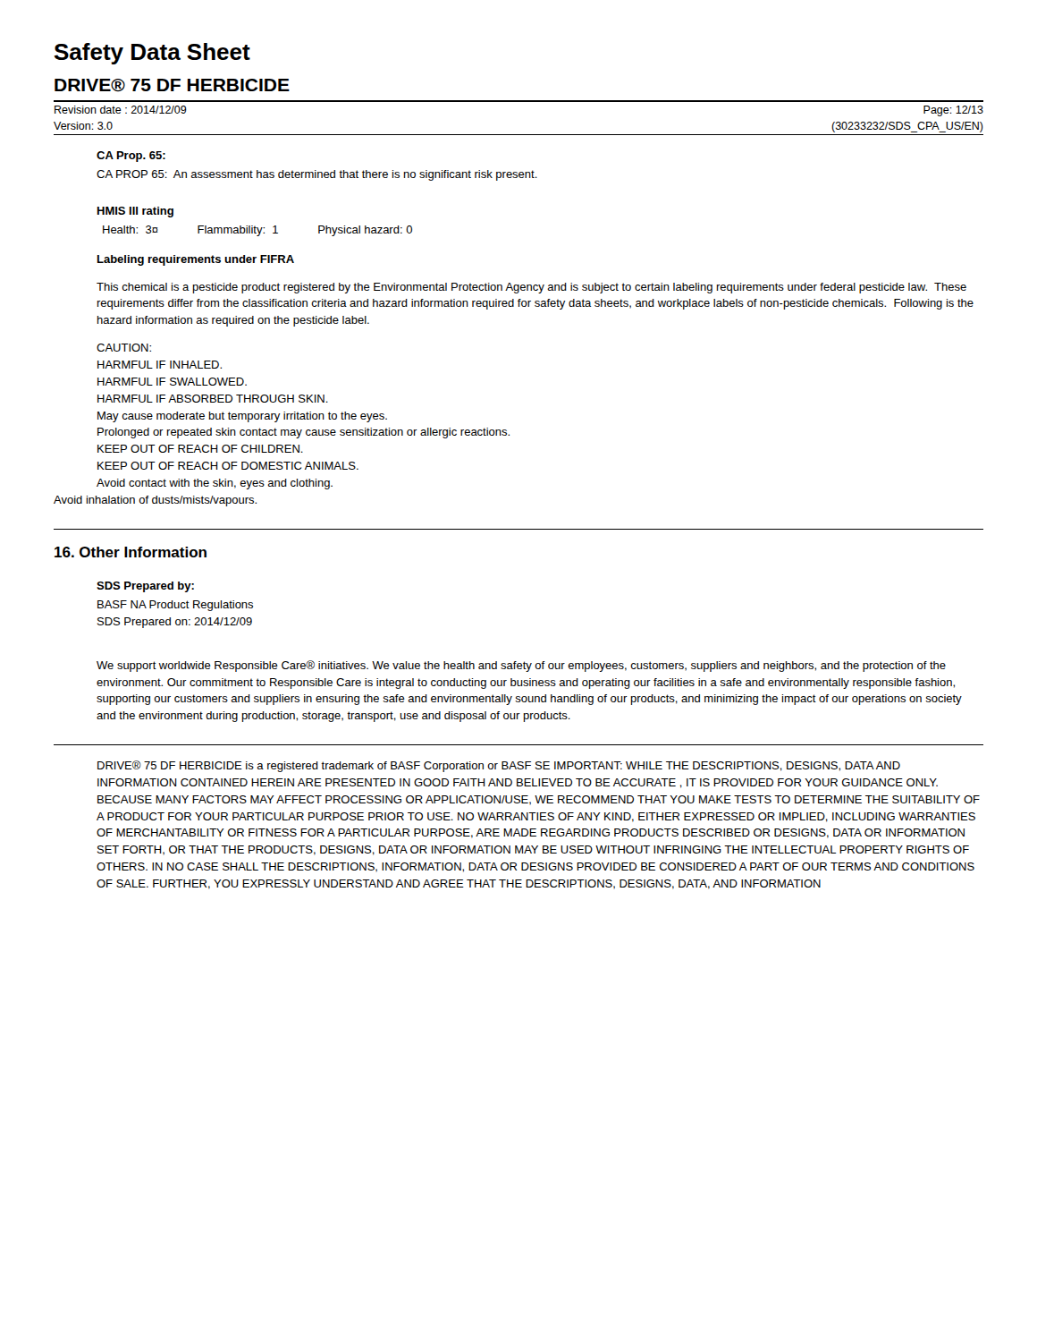Safety Data Sheet
DRIVE® 75 DF HERBICIDE
| Revision date : 2014/12/09 | Page: 12/13 |
| Version: 3.0 | (30233232/SDS_CPA_US/EN) |
CA Prop. 65:
CA PROP 65: An assessment has determined that there is no significant risk present.
HMIS III rating
Health: 3¤ Flammability: 1 Physical hazard: 0
Labeling requirements under FIFRA
This chemical is a pesticide product registered by the Environmental Protection Agency and is subject to certain labeling requirements under federal pesticide law. These requirements differ from the classification criteria and hazard information required for safety data sheets, and workplace labels of non-pesticide chemicals. Following is the hazard information as required on the pesticide label.
CAUTION:
HARMFUL IF INHALED.
HARMFUL IF SWALLOWED.
HARMFUL IF ABSORBED THROUGH SKIN.
May cause moderate but temporary irritation to the eyes.
Prolonged or repeated skin contact may cause sensitization or allergic reactions.
KEEP OUT OF REACH OF CHILDREN.
KEEP OUT OF REACH OF DOMESTIC ANIMALS.
Avoid contact with the skin, eyes and clothing.
Avoid inhalation of dusts/mists/vapours.
16. Other Information
SDS Prepared by:
BASF NA Product Regulations
SDS Prepared on: 2014/12/09
We support worldwide Responsible Care® initiatives. We value the health and safety of our employees, customers, suppliers and neighbors, and the protection of the environment. Our commitment to Responsible Care is integral to conducting our business and operating our facilities in a safe and environmentally responsible fashion, supporting our customers and suppliers in ensuring the safe and environmentally sound handling of our products, and minimizing the impact of our operations on society and the environment during production, storage, transport, use and disposal of our products.
DRIVE® 75 DF HERBICIDE is a registered trademark of BASF Corporation or BASF SE IMPORTANT: WHILE THE DESCRIPTIONS, DESIGNS, DATA AND INFORMATION CONTAINED HEREIN ARE PRESENTED IN GOOD FAITH AND BELIEVED TO BE ACCURATE , IT IS PROVIDED FOR YOUR GUIDANCE ONLY. BECAUSE MANY FACTORS MAY AFFECT PROCESSING OR APPLICATION/USE, WE RECOMMEND THAT YOU MAKE TESTS TO DETERMINE THE SUITABILITY OF A PRODUCT FOR YOUR PARTICULAR PURPOSE PRIOR TO USE. NO WARRANTIES OF ANY KIND, EITHER EXPRESSED OR IMPLIED, INCLUDING WARRANTIES OF MERCHANTABILITY OR FITNESS FOR A PARTICULAR PURPOSE, ARE MADE REGARDING PRODUCTS DESCRIBED OR DESIGNS, DATA OR INFORMATION SET FORTH, OR THAT THE PRODUCTS, DESIGNS, DATA OR INFORMATION MAY BE USED WITHOUT INFRINGING THE INTELLECTUAL PROPERTY RIGHTS OF OTHERS. IN NO CASE SHALL THE DESCRIPTIONS, INFORMATION, DATA OR DESIGNS PROVIDED BE CONSIDERED A PART OF OUR TERMS AND CONDITIONS OF SALE. FURTHER, YOU EXPRESSLY UNDERSTAND AND AGREE THAT THE DESCRIPTIONS, DESIGNS, DATA, AND INFORMATION